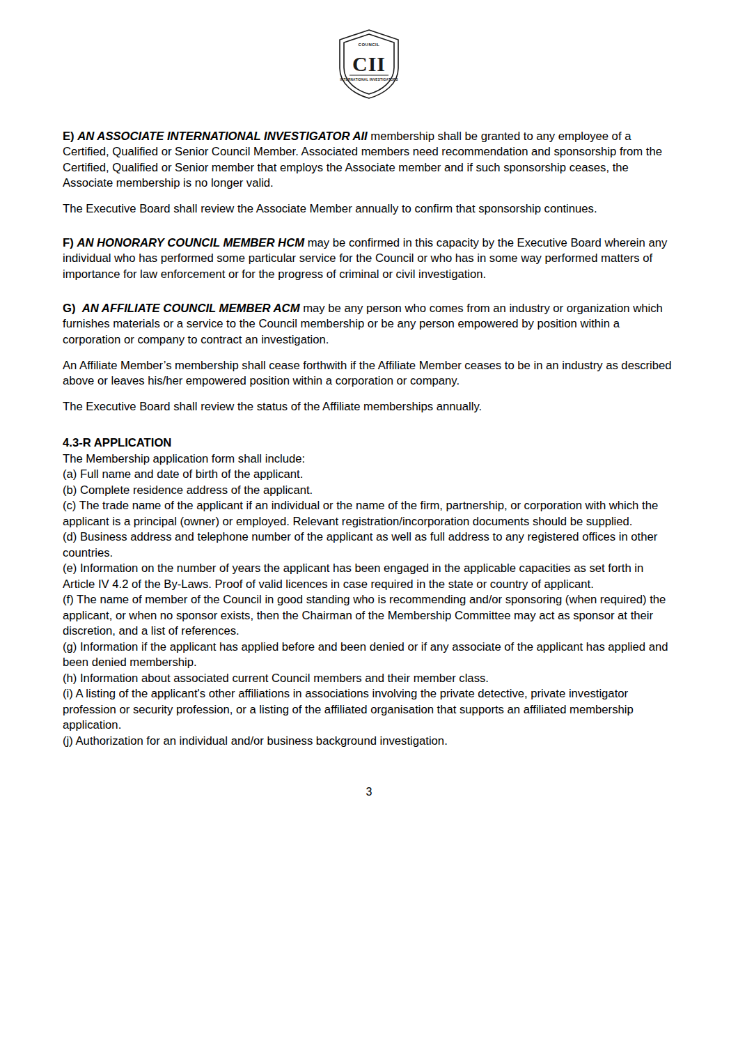COUNCIL CII INTERNATIONAL INVESTIGATORS
E) AN ASSOCIATE INTERNATIONAL INVESTIGATOR AII membership shall be granted to any employee of a Certified, Qualified or Senior Council Member. Associated members need recommendation and sponsorship from the Certified, Qualified or Senior member that employs the Associate member and if such sponsorship ceases, the Associate membership is no longer valid.
The Executive Board shall review the Associate Member annually to confirm that sponsorship continues.
F) AN HONORARY COUNCIL MEMBER HCM may be confirmed in this capacity by the Executive Board wherein any individual who has performed some particular service for the Council or who has in some way performed matters of importance for law enforcement or for the progress of criminal or civil investigation.
G) AN AFFILIATE COUNCIL MEMBER ACM may be any person who comes from an industry or organization which furnishes materials or a service to the Council membership or be any person empowered by position within a corporation or company to contract an investigation.
An Affiliate Member’s membership shall cease forthwith if the Affiliate Member ceases to be in an industry as described above or leaves his/her empowered position within a corporation or company.
The Executive Board shall review the status of the Affiliate memberships annually.
4.3-R APPLICATION
The Membership application form shall include:
(a) Full name and date of birth of the applicant.
(b) Complete residence address of the applicant.
(c) The trade name of the applicant if an individual or the name of the firm, partnership, or corporation with which the applicant is a principal (owner) or employed. Relevant registration/incorporation documents should be supplied.
(d) Business address and telephone number of the applicant as well as full address to any registered offices in other countries.
(e) Information on the number of years the applicant has been engaged in the applicable capacities as set forth in Article IV 4.2 of the By-Laws. Proof of valid licences in case required in the state or country of applicant.
(f) The name of member of the Council in good standing who is recommending and/or sponsoring (when required) the applicant, or when no sponsor exists, then the Chairman of the Membership Committee may act as sponsor at their discretion, and a list of references.
(g) Information if the applicant has applied before and been denied or if any associate of the applicant has applied and been denied membership.
(h) Information about associated current Council members and their member class.
(i) A listing of the applicant's other affiliations in associations involving the private detective, private investigator profession or security profession, or a listing of the affiliated organisation that supports an affiliated membership application.
(j) Authorization for an individual and/or business background investigation.
3